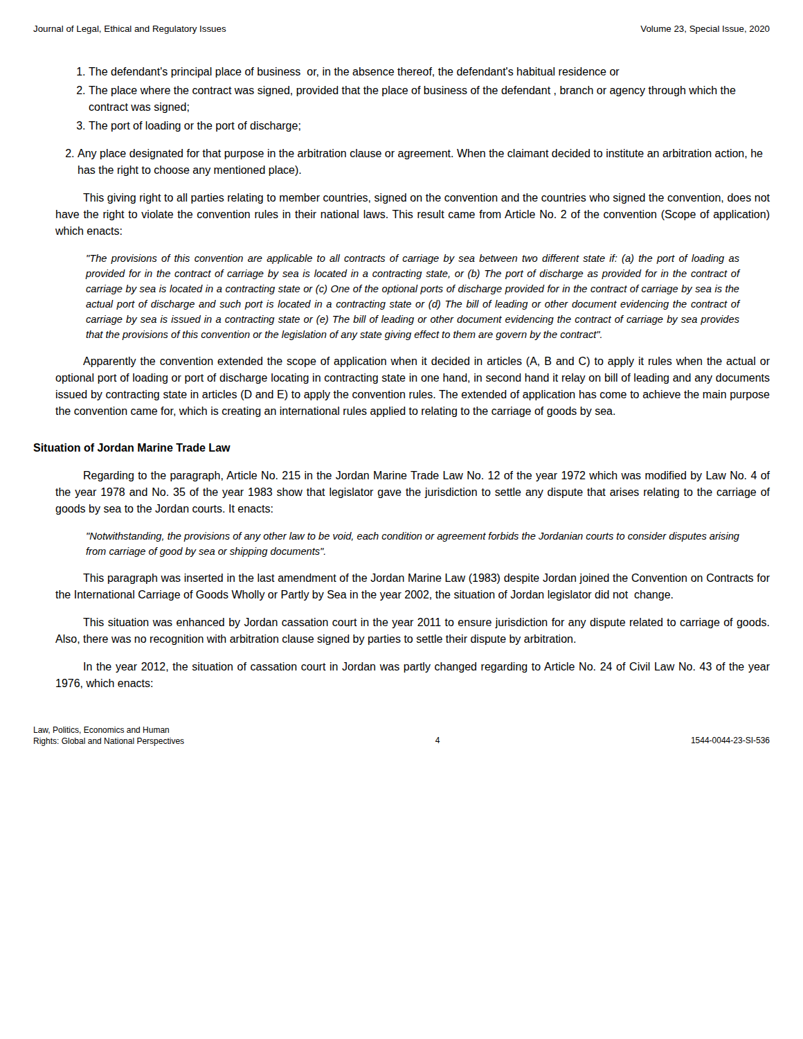Journal of Legal, Ethical and Regulatory Issues Volume 23, Special Issue, 2020
The defendant's principal place of business or, in the absence thereof, the defendant's habitual residence or
The place where the contract was signed, provided that the place of business of the defendant , branch or agency through which the contract was signed;
The port of loading or the port of discharge;
Any place designated for that purpose in the arbitration clause or agreement. When the claimant decided to institute an arbitration action, he has the right to choose any mentioned place).
This giving right to all parties relating to member countries, signed on the convention and the countries who signed the convention, does not have the right to violate the convention rules in their national laws. This result came from Article No. 2 of the convention (Scope of application) which enacts:
"The provisions of this convention are applicable to all contracts of carriage by sea between two different state if: (a) the port of loading as provided for in the contract of carriage by sea is located in a contracting state, or (b) The port of discharge as provided for in the contract of carriage by sea is located in a contracting state or (c) One of the optional ports of discharge provided for in the contract of carriage by sea is the actual port of discharge and such port is located in a contracting state or (d) The bill of leading or other document evidencing the contract of carriage by sea is issued in a contracting state or (e) The bill of leading or other document evidencing the contract of carriage by sea provides that the provisions of this convention or the legislation of any state giving effect to them are govern by the contract".
Apparently the convention extended the scope of application when it decided in articles (A, B and C) to apply it rules when the actual or optional port of loading or port of discharge locating in contracting state in one hand, in second hand it relay on bill of leading and any documents issued by contracting state in articles (D and E) to apply the convention rules. The extended of application has come to achieve the main purpose the convention came for, which is creating an international rules applied to relating to the carriage of goods by sea.
Situation of Jordan Marine Trade Law
Regarding to the paragraph, Article No. 215 in the Jordan Marine Trade Law No. 12 of the year 1972 which was modified by Law No. 4 of the year 1978 and No. 35 of the year 1983 show that legislator gave the jurisdiction to settle any dispute that arises relating to the carriage of goods by sea to the Jordan courts. It enacts:
"Notwithstanding, the provisions of any other law to be void, each condition or agreement forbids the Jordanian courts to consider disputes arising from carriage of good by sea or shipping documents".
This paragraph was inserted in the last amendment of the Jordan Marine Law (1983) despite Jordan joined the Convention on Contracts for the International Carriage of Goods Wholly or Partly by Sea in the year 2002, the situation of Jordan legislator did not change.
This situation was enhanced by Jordan cassation court in the year 2011 to ensure jurisdiction for any dispute related to carriage of goods. Also, there was no recognition with arbitration clause signed by parties to settle their dispute by arbitration.
In the year 2012, the situation of cassation court in Jordan was partly changed regarding to Article No. 24 of Civil Law No. 43 of the year 1976, which enacts:
Law, Politics, Economics and Human
Rights: Global and National Perspectives
4
1544-0044-23-SI-536